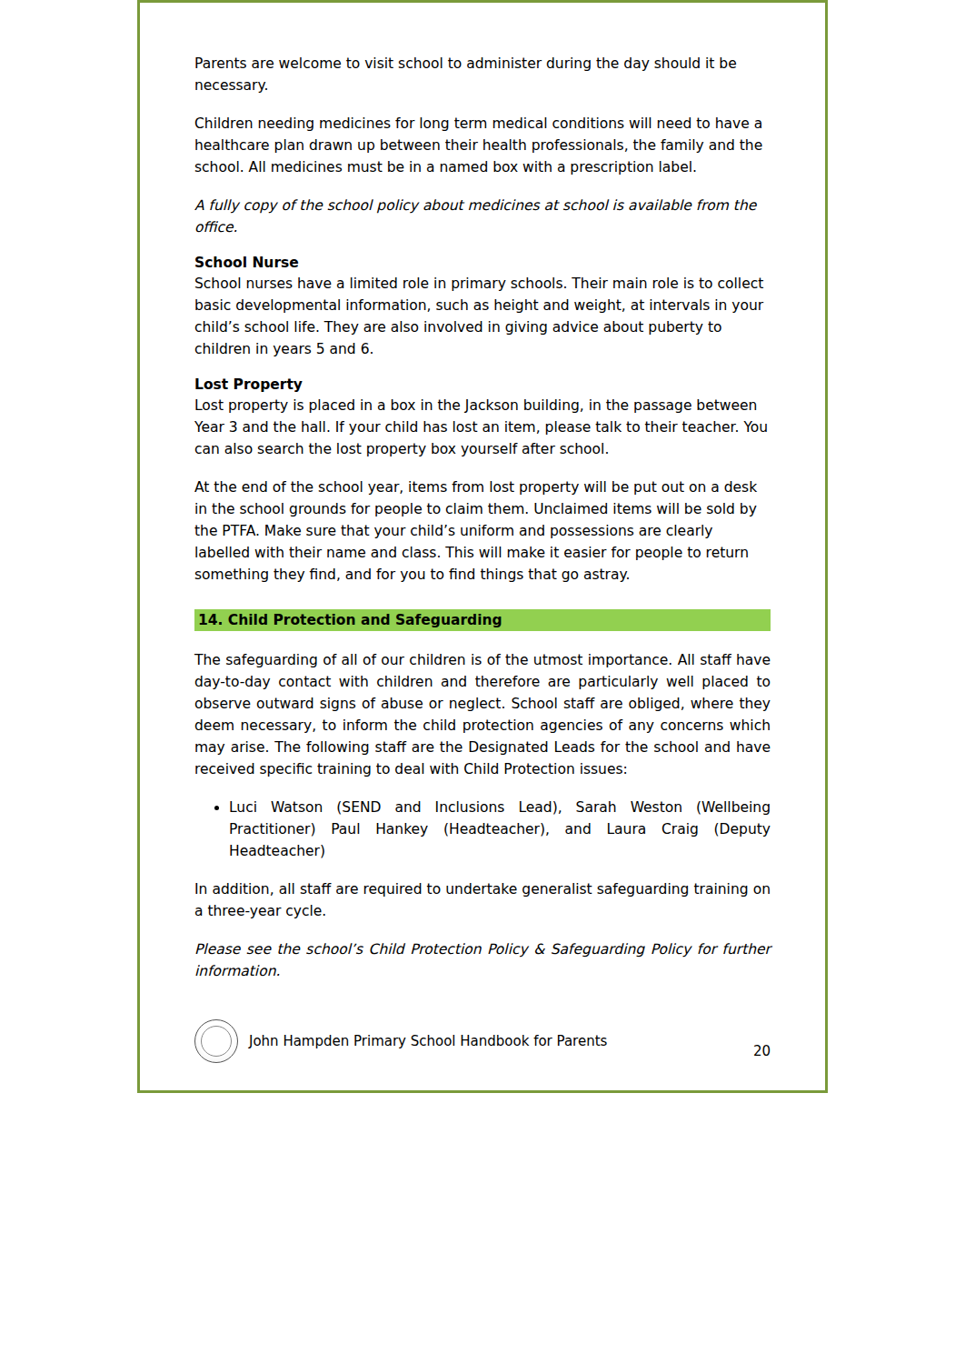Parents are welcome to visit school to administer during the day should it be necessary.
Children needing medicines for long term medical conditions will need to have a healthcare plan drawn up between their health professionals, the family and the school. All medicines must be in a named box with a prescription label.
A fully copy of the school policy about medicines at school is available from the office.
School Nurse
School nurses have a limited role in primary schools. Their main role is to collect basic developmental information, such as height and weight, at intervals in your child’s school life. They are also involved in giving advice about puberty to children in years 5 and 6.
Lost Property
Lost property is placed in a box in the Jackson building, in the passage between Year 3 and the hall. If your child has lost an item, please talk to their teacher. You can also search the lost property box yourself after school.
At the end of the school year, items from lost property will be put out on a desk in the school grounds for people to claim them. Unclaimed items will be sold by the PTFA. Make sure that your child’s uniform and possessions are clearly labelled with their name and class. This will make it easier for people to return something they find, and for you to find things that go astray.
14. Child Protection and Safeguarding
The safeguarding of all of our children is of the utmost importance. All staff have day-to-day contact with children and therefore are particularly well placed to observe outward signs of abuse or neglect. School staff are obliged, where they deem necessary, to inform the child protection agencies of any concerns which may arise. The following staff are the Designated Leads for the school and have received specific training to deal with Child Protection issues:
Luci Watson (SEND and Inclusions Lead), Sarah Weston (Wellbeing Practitioner) Paul Hankey (Headteacher), and Laura Craig (Deputy Headteacher)
In addition, all staff are required to undertake generalist safeguarding training on a three-year cycle.
Please see the school’s Child Protection Policy & Safeguarding Policy for further information.
John Hampden Primary School Handbook for Parents
20